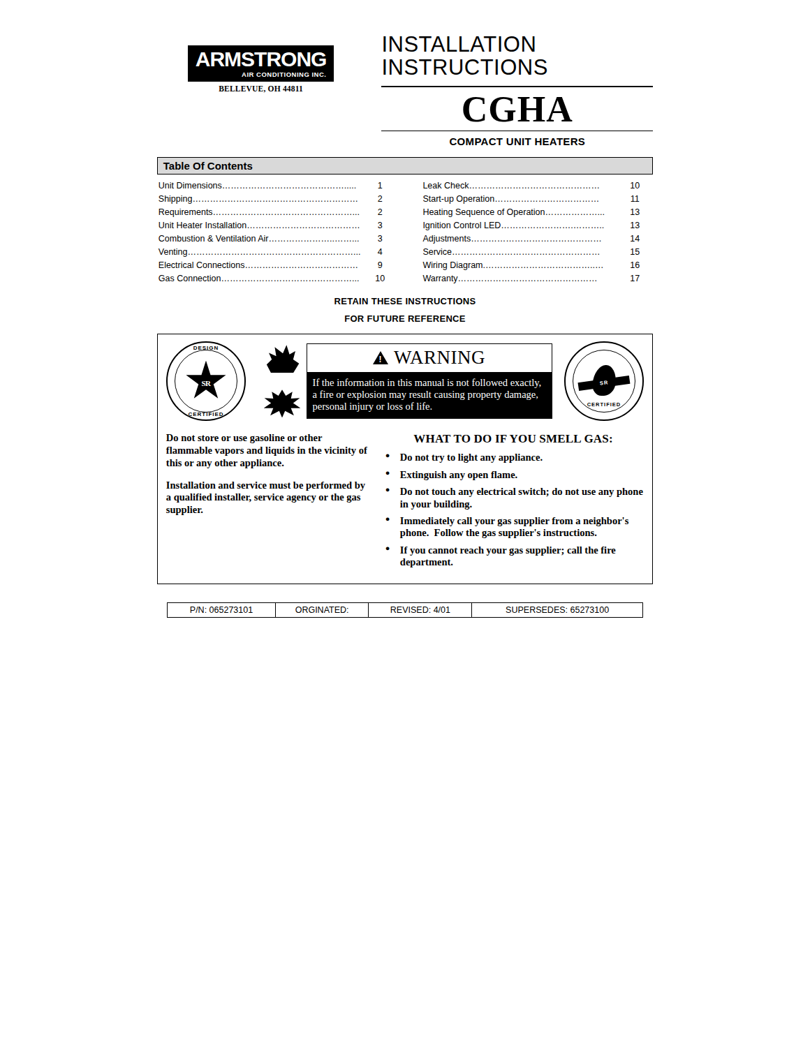ARMSTRONG
AIR CONDITIONING INC.
BELLEVUE, OH 44811
INSTALLATION
INSTRUCTIONS
CGHA
COMPACT UNIT HEATERS
Table Of Contents
| Unit Dimensions……………………………………..... | 1 | | Leak Check……………………………………… | 10 |
| Shipping………………………………………………… | 2 | | Start-up Operation……………………………… | 11 |
| Requirements…………………………………………... | 2 | | Heating Sequence of Operation………………... | 13 |
| Unit Heater Installation………………………………… | 3 | | Ignition Control LED…………………….……….. | 13 |
| Combustion & Ventilation Air…………………..……... | 3 | | Adjustments……………………………………… | 14 |
| Venting…………………………………………………... | 4 | | Service…………………………………………… | 15 |
| Electrical Connections………………………………… | 9 | | Wiring Diagram.………………………………..… | 16 |
| Gas Connection………………………………………... | 10 | | Warranty………………………………………… | 17 |
RETAIN THESE INSTRUCTIONS
FOR FUTURE REFERENCE
DESIGN
SR
CERTIFIED
WARNING
If the information in this manual is not followed exactly, a fire or explosion may result causing property damage, personal injury or loss of life.
SR
CERTIFIED
Do not store or use gasoline or other flammable vapors and liquids in the vicinity of this or any other appliance.
Installation and service must be performed by a qualified installer, service agency or the gas supplier.
WHAT TO DO IF YOU SMELL GAS:
Do not try to light any appliance.
Extinguish any open flame.
Do not touch any electrical switch; do not use any phone in your building.
Immediately call your gas supplier from a neighbor's phone. Follow the gas supplier's instructions.
If you cannot reach your gas supplier; call the fire department.
| P/N: 065273101 | ORGINATED: | REVISED: 4/01 | SUPERSEDES: 65273100 |